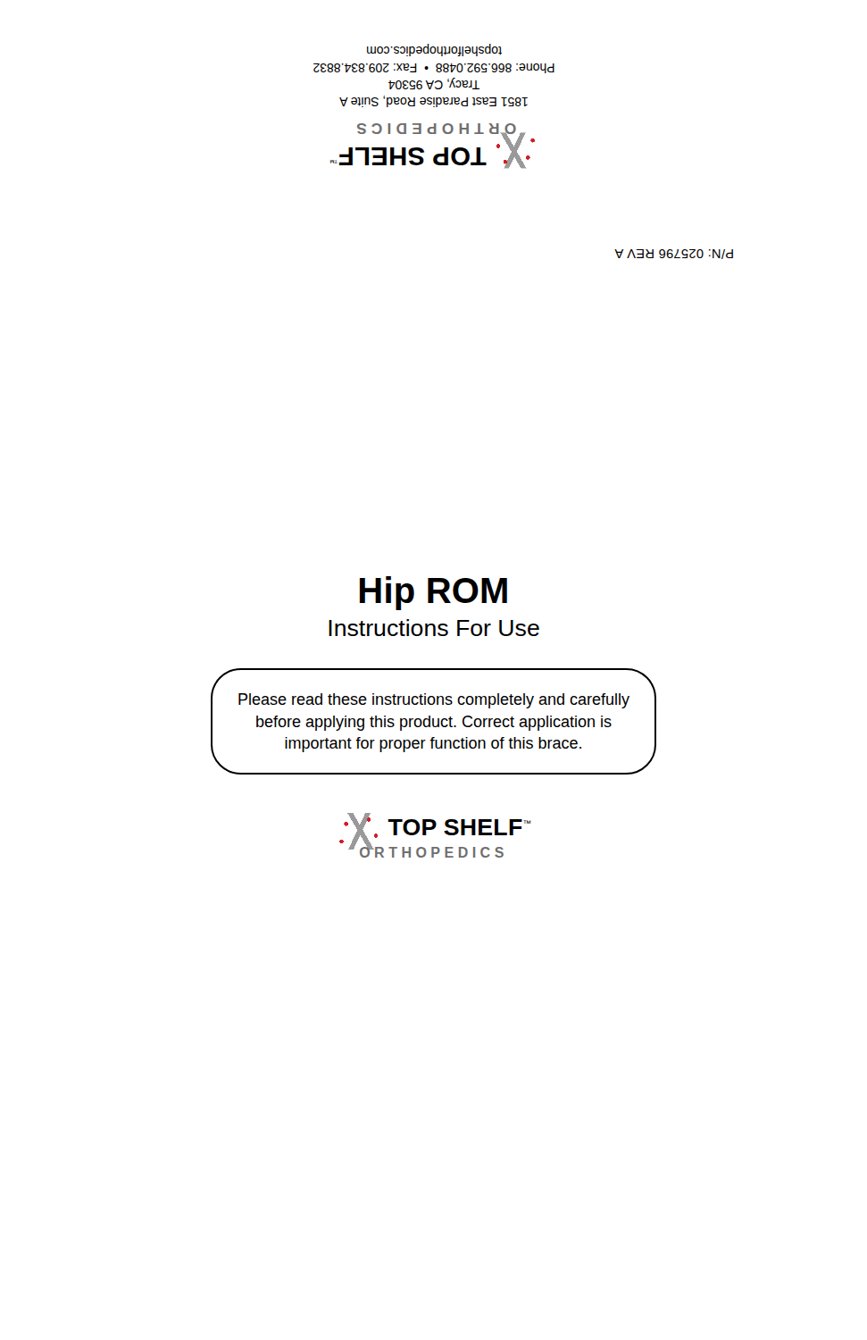P/N: 025796 REV A
TOP SHELF™
ORTHOPEDICS
1851 East Paradise Road, Suite A
Tracy, CA 95304
Phone: 866.592.0488 • Fax: 209.834.8832
topshelforthopedics.com
Hip ROM
Instructions For Use
Please read these instructions completely and carefully before applying this product. Correct application is important for proper function of this brace.
TOP SHELF™
ORTHOPEDICS